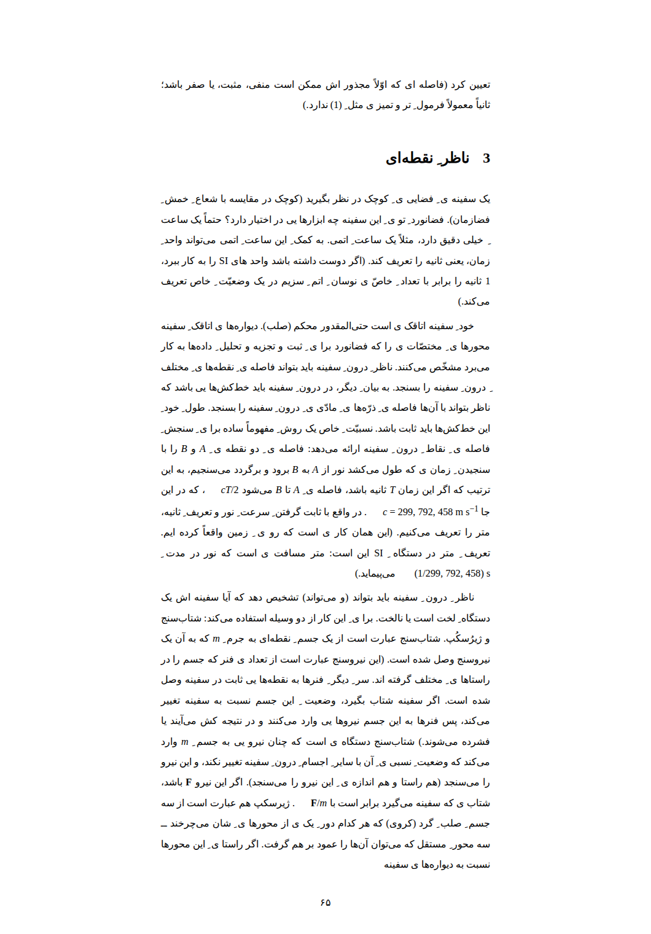تعیین کرد (فاصله ای که اوّلاً مجذور اش ممکن است منفی، مثبت، یا صفر باشد؛ ثانیاً معمولاً فرمول ِ تر و تمیز ی مثل ِ (1) ندارد.)
3ناظر ِ نقطه‌ای
یک سفینه ی ِ فضایی ی ِ کوچک در نظر بگیرید (کوچک در مقایسه با شعاع ِ خمش ِ فضازمان). فضانورد ِ تو ی ِ این سفینه چه ابزارها یی در اختیار دارد؟ حتماً یک ساعت ِ خیلی دقیق دارد، مثلاً یک ساعت ِ اتمی. به کمک ِ این ساعت ِ اتمی می‌تواند واحد ِ زمان، یعنی ثانیه را تعریف کند. (اگر دوست داشته باشد واحد های SI را به کار ببرد، 1 ثانیه را برابر با تعداد ِ خاصّ ی نوسان ِ اتم ِ سزیم در یک وضعیّت ِ خاص تعریف می‌کند.)
خود ِ سفینه اتاقک ی است حتی‌المقدور محکم (صلب). دیواره‌ها ی اتاقک ِ سفینه محورها ی ِ مختصّات ی را که فضانورد برا ی ِ ثبت و تجزیه و تحلیل ِ داده‌ها به کار می‌برد مشخّص می‌کنند. ناظر ِ درون ِ سفینه باید بتواند فاصله ی ِ نقطه‌ها ی ِ مختلف ِ درون ِ سفینه را بسنجد. به بیان ِ دیگر، در درون ِ سفینه باید خط‌کش‌ها یی باشد که ناظر بتواند با آن‌ها فاصله ی ِ ذرّه‌ها ی ِ مادّی ی ِ درون ِ سفینه را بسنجد. طول ِ خود ِ این خط‌کش‌ها باید ثابت باشد. نسبیّت ِ خاص یک روش ِ مفهوماً ساده برا ی ِ سنجش ِ فاصله ی ِ نقاط ِ درون ِ سفینه ارائه می‌دهد: فاصله ی ِ دو نقطه ی ِ A و B را با سنجیدن ِ زمان ی که طول می‌کشد نور از A به B برود و برگردد می‌سنجیم، به این ترتیب که اگر این زمان T ثانیه باشد، فاصله ی ِ A تا B می‌شود cT/2، که در این جا c = 299, 792, 458 m s−1. در واقع با ثابت گرفتن ِ سرعت ِ نور و تعریف ِ ثانیه، متر را تعریف می‌کنیم. (این همان کار ی است که رو ی ِ زمین واقعاً کرده ایم. تعریف ِ متر در دستگاه ِ SI این است: متر مسافت ی است که نور در مدت ِ (1/299, 792, 458) s می‌پیماید.)
ناظر ِ درون ِ سفینه باید بتواند (و می‌تواند) تشخیص دهد که آیا سفینه اش یک دستگاه ِ لخت است یا نالخت. برا ی ِ این کار از دو وسیله استفاده می‌کند: شتاب‌سنج و ژیرُسکُپ. شتاب‌سنج عبارت است از یک جسم ِ نقطه‌ای به جرم ِ m که به آن یک نیروسنج وصل شده است. (این نیروسنج عبارت است از تعداد ی فنر که جسم را در راستاها ی ِ مختلف گرفته اند. سر ِ دیگر ِ فنرها به نقطه‌ها یی ثابت در سفینه وصل شده است. اگر سفینه شتاب بگیرد، وضعیت ِ این جسم نسبت به سفینه تغییر می‌کند، پس فنرها به این جسم نیروها یی وارد می‌کنند و در نتیجه کش می‌آیند یا فشرده می‌شوند.) شتاب‌سنج دستگاه ی است که چنان نیرو یی به جسم ِ m وارد می‌کند که وضعیت ِ نسبی ی ِ آن با سایر ِ اجسام ِ درون ِ سفینه تغییر نکند، و این نیرو را می‌سنجد (هم راستا و هم اندازه ی ِ این نیرو را می‌سنجد). اگر این نیرو F باشد، شتاب ی که سفینه می‌گیرد برابر است با F/m. ژیرسکپ هم عبارت است از سه جسم ِ صلب ِ گرد (کروی) که هر کدام دور ِ یک ی از محورها ی ِ شان می‌چرخند ــ سه محور ِ مستقل که می‌توان آن‌ها را عمود بر هم گرفت. اگر راستا ی ِ این محورها نسبت به دیواره‌ها ی سفینه
۶۵